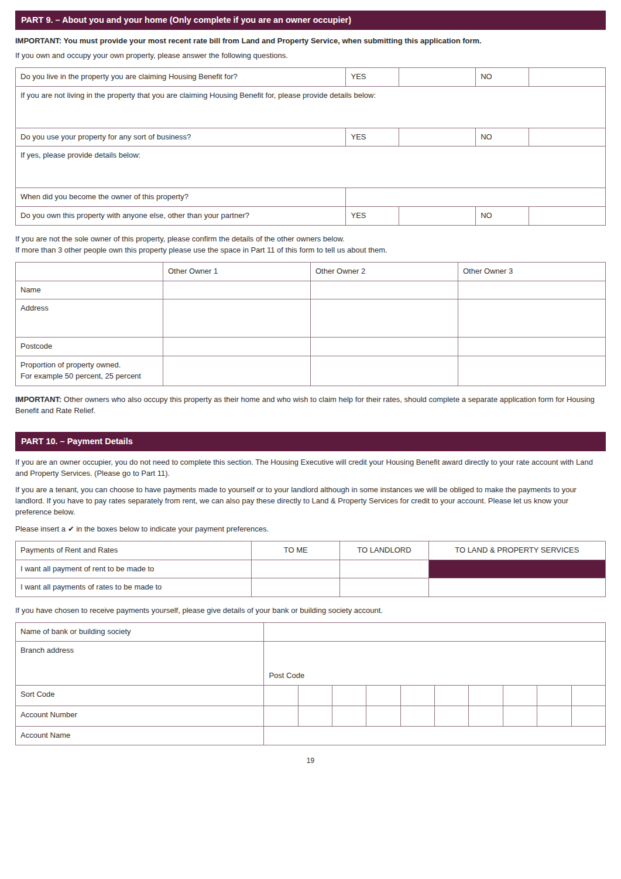PART 9. – About you and your home (Only complete if you are an owner occupier)
IMPORTANT: You must provide your most recent rate bill from Land and Property Service, when submitting this application form.
If you own and occupy your own property, please answer the following questions.
| Do you live in the property you are claiming Housing Benefit for? | YES | | NO | |
| If you are not living in the property that you are claiming Housing Benefit for, please provide details below: |
| Do you use your property for any sort of business? | YES | | NO | |
| If yes, please provide details below: |
| When did you become the owner of this property? | |
| Do you own this property with anyone else, other than your partner? | YES | | NO | |
If you are not the sole owner of this property, please confirm the details of the other owners below.
If more than 3 other people own this property please use the space in Part 11 of this form to tell us about them.
| | Other Owner 1 | Other Owner 2 | Other Owner 3 |
| Name | | | |
| Address | | | |
| Postcode | | | |
| Proportion of property owned. For example 50 percent, 25 percent | | | |
IMPORTANT: Other owners who also occupy this property as their home and who wish to claim help for their rates, should complete a separate application form for Housing Benefit and Rate Relief.
PART 10. – Payment Details
If you are an owner occupier, you do not need to complete this section. The Housing Executive will credit your Housing Benefit award directly to your rate account with Land and Property Services. (Please go to Part 11).
If you are a tenant, you can choose to have payments made to yourself or to your landlord although in some instances we will be obliged to make the payments to your landlord. If you have to pay rates separately from rent, we can also pay these directly to Land & Property Services for credit to your account. Please let us know your preference below.
Please insert a ✔ in the boxes below to indicate your payment preferences.
| Payments of Rent and Rates | TO ME | TO LANDLORD | TO LAND & PROPERTY SERVICES |
| I want all payment of rent to be made to | | | |
| I want all payments of rates to be made to | | | |
If you have chosen to receive payments yourself, please give details of your bank or building society account.
| Name of bank or building society | |
| Branch address | Post Code |
| Sort Code | | | | | | | | | | |
| Account Number | | | | | | | | | | |
| Account Name | |
19